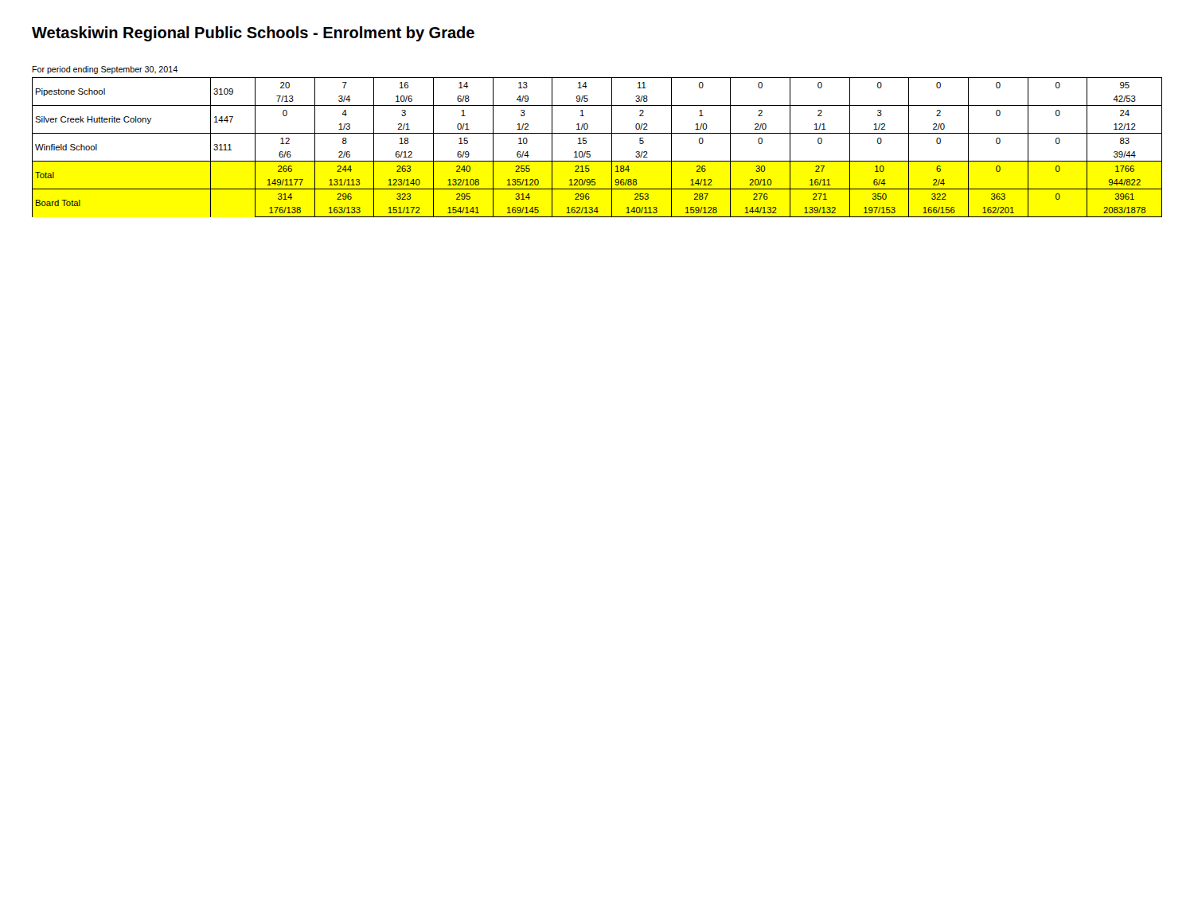Wetaskiwin Regional Public Schools - Enrolment by Grade
For period ending September 30, 2014
| Pipestone School | 3109 | 20 | 7 | 16 | 14 | 13 | 14 | 11 | 0 | 0 | 0 | 0 | 0 | 0 | 0 | 95 |
| 7/13 | 3/4 | 10/6 | 6/8 | 4/9 | 9/5 | 3/8 | | | | | | | | 42/53 |
| Silver Creek Hutterite Colony | 1447 | 0 | 4 | 3 | 1 | 3 | 1 | 2 | 1 | 2 | 2 | 3 | 2 | 0 | 0 | 24 |
| | 1/3 | 2/1 | 0/1 | 1/2 | 1/0 | 0/2 | 1/0 | 2/0 | 1/1 | 1/2 | 2/0 | | | 12/12 |
| Winfield School | 3111 | 12 | 8 | 18 | 15 | 10 | 15 | 5 | 0 | 0 | 0 | 0 | 0 | 0 | 0 | 83 |
| 6/6 | 2/6 | 6/12 | 6/9 | 6/4 | 10/5 | 3/2 | | | | | | | | 39/44 |
| Total | | 266 | 244 | 263 | 240 | 255 | 215 | 184 | 26 | 30 | 27 | 10 | 6 | 0 | 0 | 1766 |
| 149/1177 | 131/113 | 123/140 | 132/108 | 135/120 | 120/95 | 96/88 | 14/12 | 20/10 | 16/11 | 6/4 | 2/4 | | | 944/822 |
| Board Total | | 314 | 296 | 323 | 295 | 314 | 296 | 253 | 287 | 276 | 271 | 350 | 322 | 363 | 0 | 3961 |
| 176/138 | 163/133 | 151/172 | 154/141 | 169/145 | 162/134 | 140/113 | 159/128 | 144/132 | 139/132 | 197/153 | 166/156 | 162/201 | | 2083/1878 |